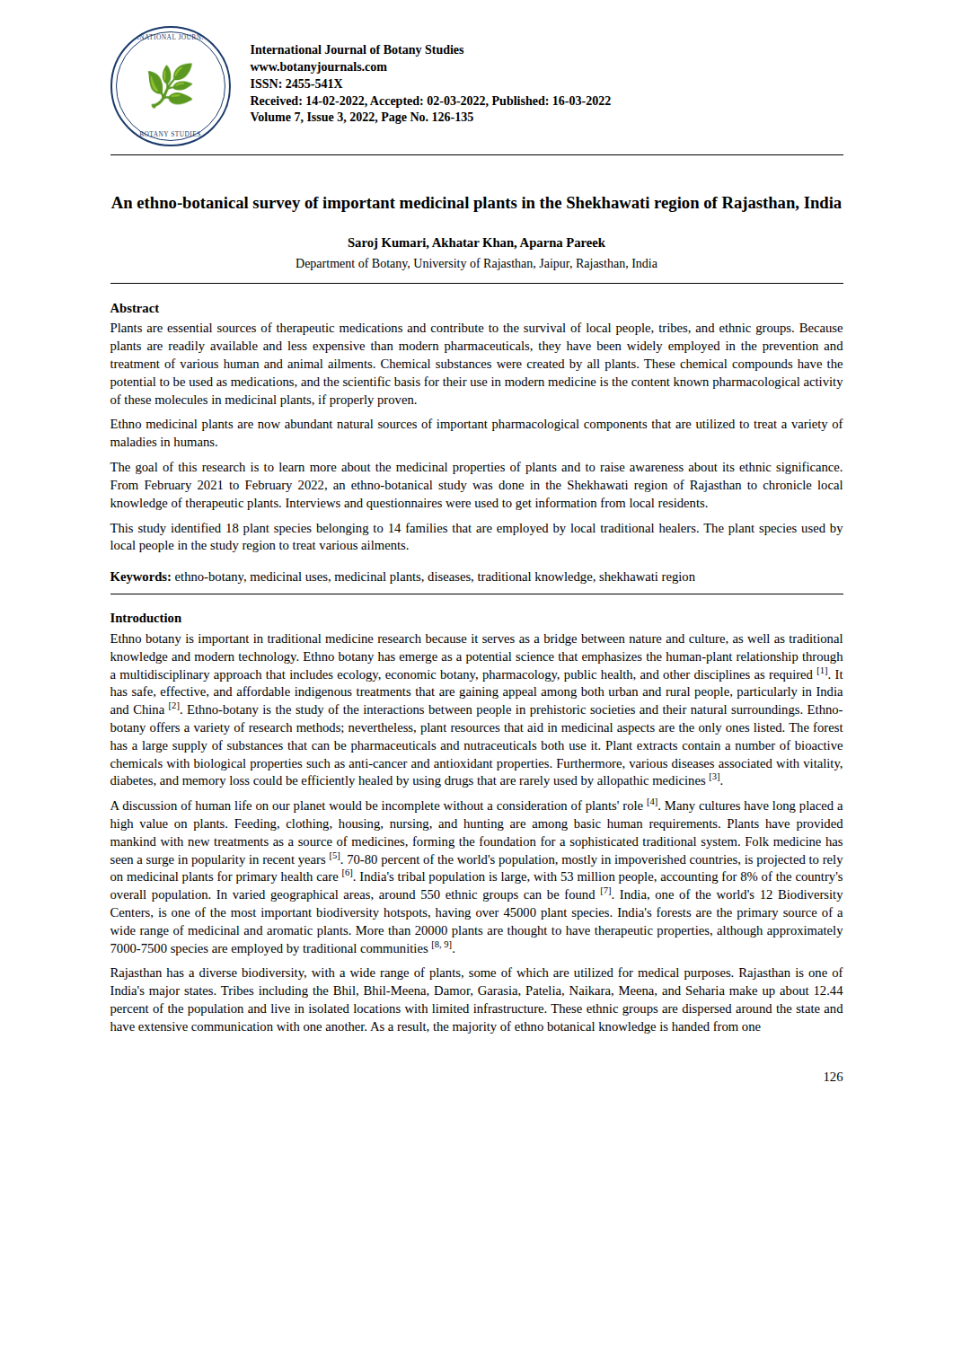International Journal of
🌿
Botany Studies
International Journal of Botany Studies
www.botanyjournals.com
ISSN: 2455-541X
Received: 14-02-2022, Accepted: 02-03-2022, Published: 16-03-2022
Volume 7, Issue 3, 2022, Page No. 126-135
An ethno-botanical survey of important medicinal plants in the Shekhawati region of Rajasthan, India
Saroj Kumari, Akhatar Khan, Aparna Pareek
Department of Botany, University of Rajasthan, Jaipur, Rajasthan, India
Abstract
Plants are essential sources of therapeutic medications and contribute to the survival of local people, tribes, and ethnic groups. Because plants are readily available and less expensive than modern pharmaceuticals, they have been widely employed in the prevention and treatment of various human and animal ailments. Chemical substances were created by all plants. These chemical compounds have the potential to be used as medications, and the scientific basis for their use in modern medicine is the content known pharmacological activity of these molecules in medicinal plants, if properly proven.
Ethno medicinal plants are now abundant natural sources of important pharmacological components that are utilized to treat a variety of maladies in humans.
The goal of this research is to learn more about the medicinal properties of plants and to raise awareness about its ethnic significance. From February 2021 to February 2022, an ethno-botanical study was done in the Shekhawati region of Rajasthan to chronicle local knowledge of therapeutic plants. Interviews and questionnaires were used to get information from local residents.
This study identified 18 plant species belonging to 14 families that are employed by local traditional healers. The plant species used by local people in the study region to treat various ailments.
Keywords: ethno-botany, medicinal uses, medicinal plants, diseases, traditional knowledge, shekhawati region
Introduction
Ethno botany is important in traditional medicine research because it serves as a bridge between nature and culture, as well as traditional knowledge and modern technology. Ethno botany has emerge as a potential science that emphasizes the human-plant relationship through a multidisciplinary approach that includes ecology, economic botany, pharmacology, public health, and other disciplines as required [1]. It has safe, effective, and affordable indigenous treatments that are gaining appeal among both urban and rural people, particularly in India and China [2]. Ethno-botany is the study of the interactions between people in prehistoric societies and their natural surroundings. Ethno-botany offers a variety of research methods; nevertheless, plant resources that aid in medicinal aspects are the only ones listed. The forest has a large supply of substances that can be pharmaceuticals and nutraceuticals both use it. Plant extracts contain a number of bioactive chemicals with biological properties such as anti-cancer and antioxidant properties. Furthermore, various diseases associated with vitality, diabetes, and memory loss could be efficiently healed by using drugs that are rarely used by allopathic medicines [3].
A discussion of human life on our planet would be incomplete without a consideration of plants' role [4]. Many cultures have long placed a high value on plants. Feeding, clothing, housing, nursing, and hunting are among basic human requirements. Plants have provided mankind with new treatments as a source of medicines, forming the foundation for a sophisticated traditional system. Folk medicine has seen a surge in popularity in recent years [5]. 70-80 percent of the world's population, mostly in impoverished countries, is projected to rely on medicinal plants for primary health care [6]. India's tribal population is large, with 53 million people, accounting for 8% of the country's overall population. In varied geographical areas, around 550 ethnic groups can be found [7]. India, one of the world's 12 Biodiversity Centers, is one of the most important biodiversity hotspots, having over 45000 plant species. India's forests are the primary source of a wide range of medicinal and aromatic plants. More than 20000 plants are thought to have therapeutic properties, although approximately 7000-7500 species are employed by traditional communities [8, 9].
Rajasthan has a diverse biodiversity, with a wide range of plants, some of which are utilized for medical purposes. Rajasthan is one of India's major states. Tribes including the Bhil, Bhil-Meena, Damor, Garasia, Patelia, Naikara, Meena, and Seharia make up about 12.44 percent of the population and live in isolated locations with limited infrastructure. These ethnic groups are dispersed around the state and have extensive communication with one another. As a result, the majority of ethno botanical knowledge is handed from one
126